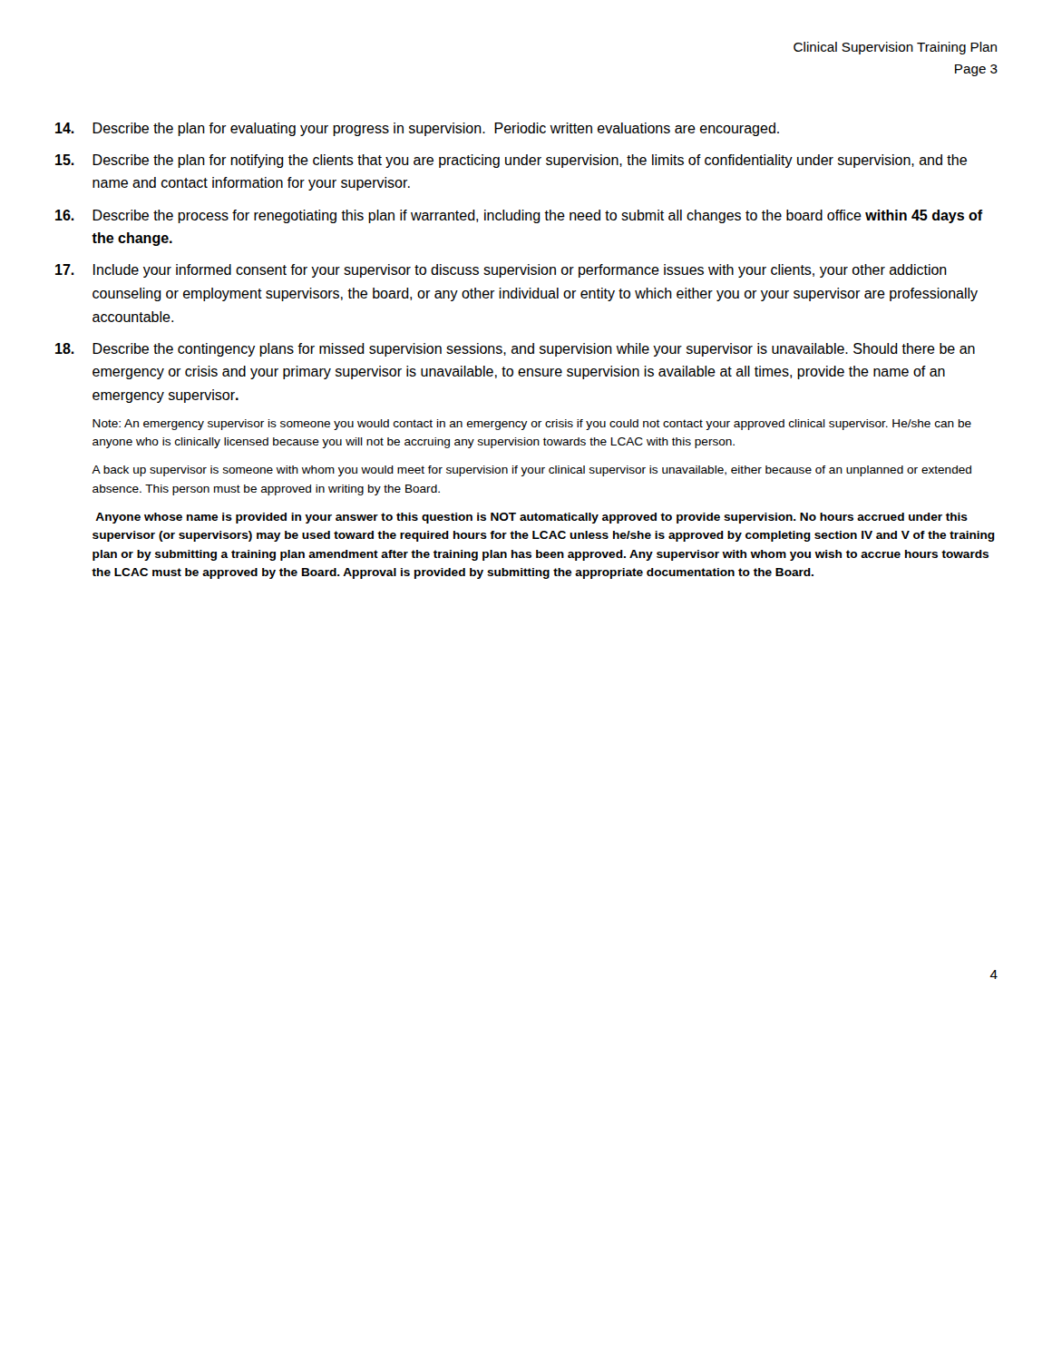Clinical Supervision Training Plan Page 3
14. Describe the plan for evaluating your progress in supervision. Periodic written evaluations are encouraged.
15. Describe the plan for notifying the clients that you are practicing under supervision, the limits of confidentiality under supervision, and the name and contact information for your supervisor.
16. Describe the process for renegotiating this plan if warranted, including the need to submit all changes to the board office within 45 days of the change.
17. Include your informed consent for your supervisor to discuss supervision or performance issues with your clients, your other addiction counseling or employment supervisors, the board, or any other individual or entity to which either you or your supervisor are professionally accountable.
18. Describe the contingency plans for missed supervision sessions, and supervision while your supervisor is unavailable. Should there be an emergency or crisis and your primary supervisor is unavailable, to ensure supervision is available at all times, provide the name of an emergency supervisor.
Note: An emergency supervisor is someone you would contact in an emergency or crisis if you could not contact your approved clinical supervisor. He/she can be anyone who is clinically licensed because you will not be accruing any supervision towards the LCAC with this person.
A back up supervisor is someone with whom you would meet for supervision if your clinical supervisor is unavailable, either because of an unplanned or extended absence. This person must be approved in writing by the Board.
Anyone whose name is provided in your answer to this question is NOT automatically approved to provide supervision. No hours accrued under this supervisor (or supervisors) may be used toward the required hours for the LCAC unless he/she is approved by completing section IV and V of the training plan or by submitting a training plan amendment after the training plan has been approved. Any supervisor with whom you wish to accrue hours towards the LCAC must be approved by the Board. Approval is provided by submitting the appropriate documentation to the Board.
4